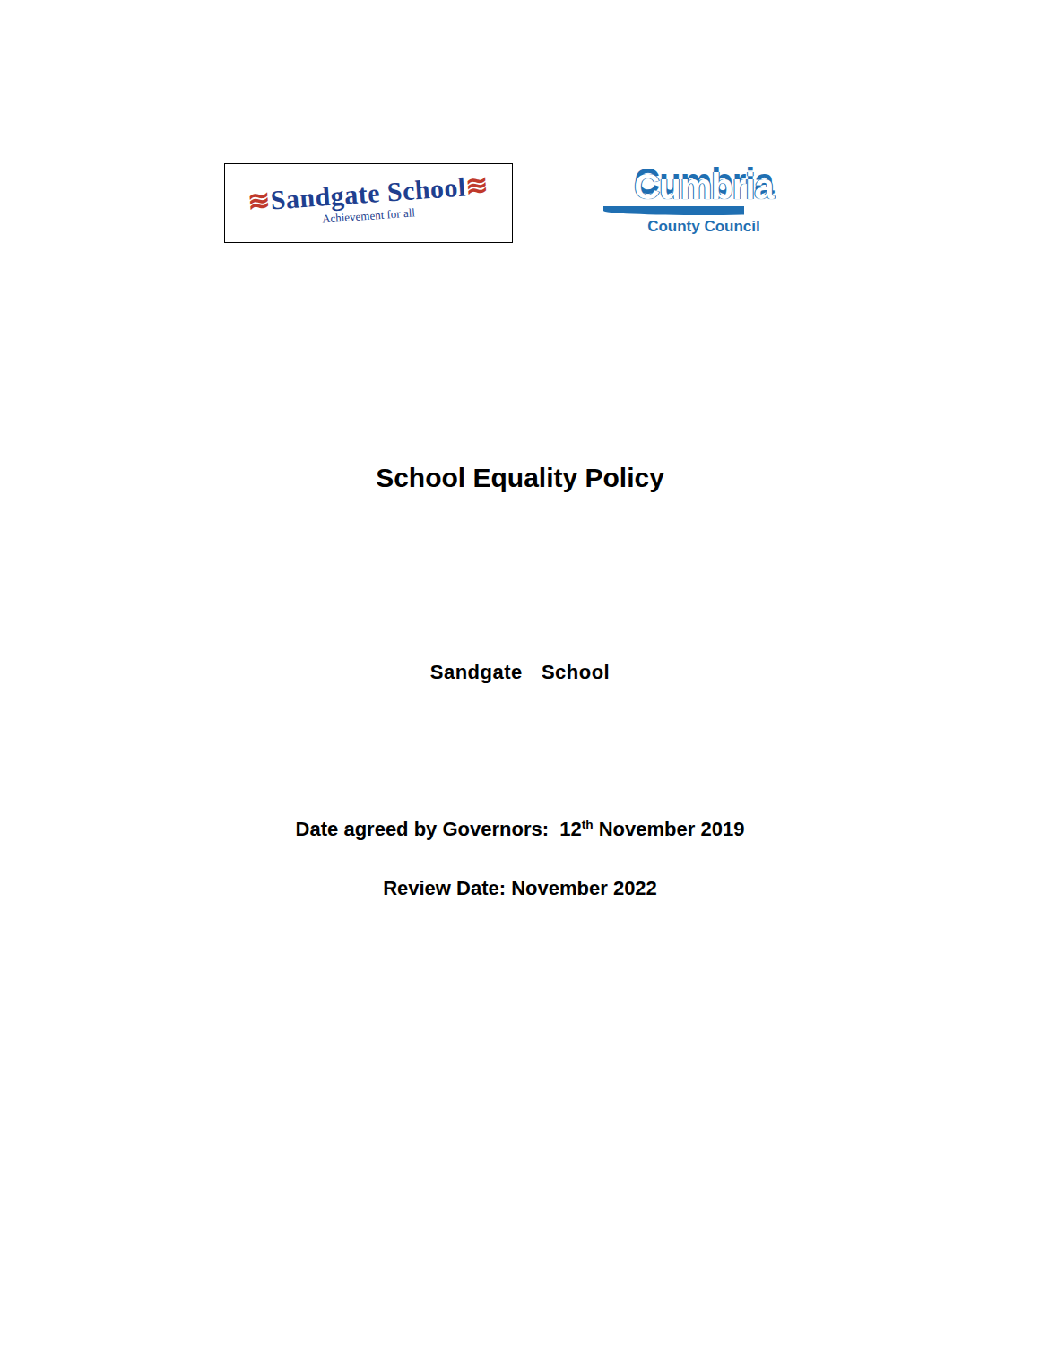≋Sandgate School≋
Achievement for all
Cumbria Cumbria County Council
School Equality Policy
Sandgate School
Date agreed by Governors: 12th November 2019
Review Date: November 2022